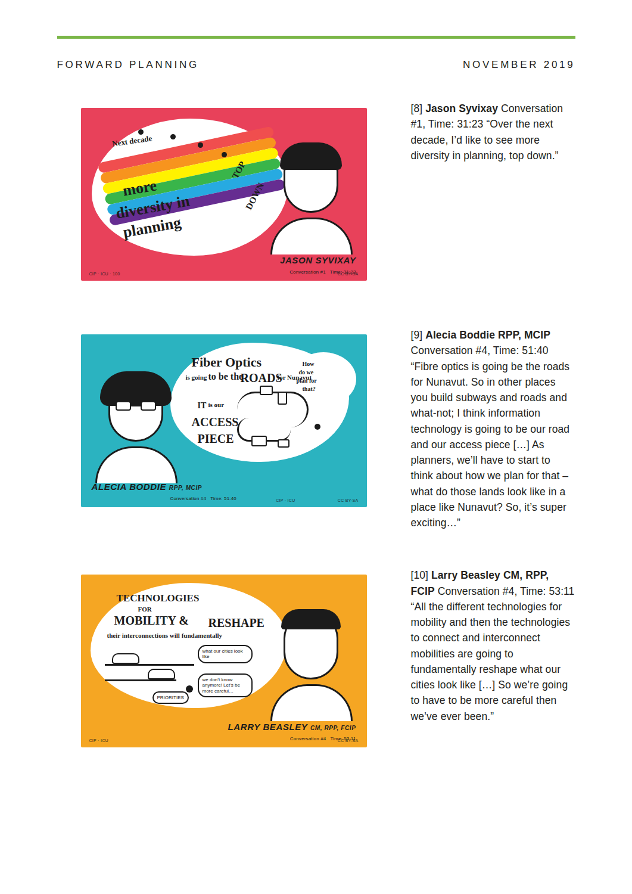FORWARD PLANNING
NOVEMBER 2019
Next decade
more
diversity in
planning
TOP
DOWN
JASON SYVIXAY
Conversation #1 Time: 31:23
CIP · ICU · 100
CC BY-SA
[8] Jason Syvixay Conversation #1, Time: 31:23 “Over the next decade, I’d like to see more diversity in planning, top down.”
Fiber Optics
is going
to be the
ROADS
for Nunavut
IT
is our
ACCESS
PIECE
How
do we
plan for
that?
ALECIA BODDIE RPP, MCIP
Conversation #4 Time: 51:40
CIP · ICU
CC BY-SA
[9] Alecia Boddie RPP, MCIP Conversation #4, Time: 51:40 “Fibre optics is going be the roads for Nunavut. So in other places you build subways and roads and what-not; I think information technology is going to be our road and our access piece […] As planners, we’ll have to start to think about how we plan for that – what do those lands look like in a place like Nunavut? So, it’s super exciting…”
TECHNOLOGIES
FOR
MOBILITY &
their interconnections will fundamentally
RESHAPE
what our cities look like
we don’t know anymore! Let’s be more careful…
PRIORITIES
LARRY BEASLEY CM, RPP, FCIP
Conversation #4 Time: 53:11
CIP · ICU
CC BY-SA
[10] Larry Beasley CM, RPP, FCIP Conversation #4, Time: 53:11 “All the different technologies for mobility and then the technologies to connect and interconnect mobilities are going to fundamentally reshape what our cities look like […] So we’re going to have to be more careful then we’ve ever been.”